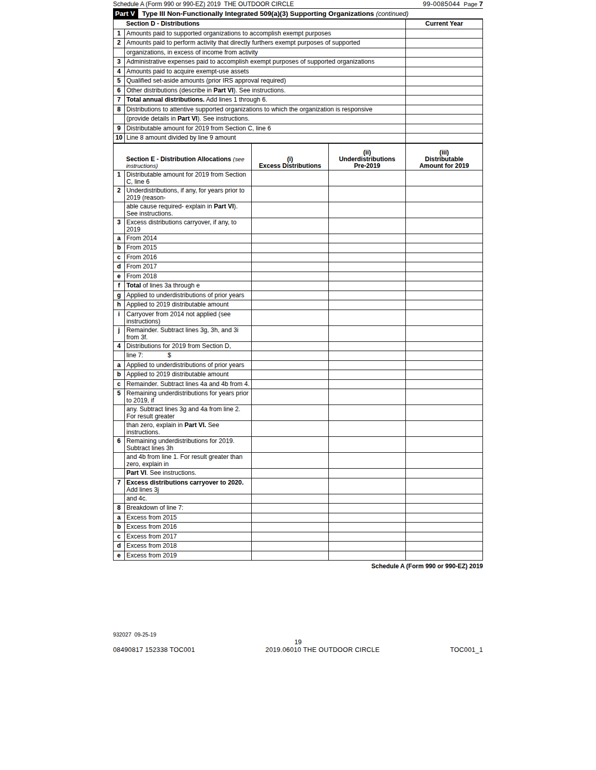Schedule A (Form 990 or 990-EZ) 2019 THE OUTDOOR CIRCLE
99-0085044 Page 7
Part V
Type III Non-Functionally Integrated 509(a)(3) Supporting Organizations (continued)
| | Section D - Distributions | Current Year |
| 1 | Amounts paid to supported organizations to accomplish exempt purposes | |
| 2 | Amounts paid to perform activity that directly furthers exempt purposes of supported | |
| | organizations, in excess of income from activity | |
| 3 | Administrative expenses paid to accomplish exempt purposes of supported organizations | |
| 4 | Amounts paid to acquire exempt-use assets | |
| 5 | Qualified set-aside amounts (prior IRS approval required) | |
| 6 | Other distributions (describe in Part VI ). See instructions. | |
| 7 | Total annual distributions. Add lines 1 through 6. | |
| 8 | Distributions to attentive supported organizations to which the organization is responsive | |
| | (provide details in Part VI ). See instructions. | |
| 9 | Distributable amount for 2019 from Section C, line 6 | |
| 10 | Line 8 amount divided by line 9 amount | |
| | Section E - Distribution Allocations (see instructions) | (i) Excess Distributions | (ii) Underdistributions Pre-2019 | (iii) Distributable Amount for 2019 |
| 1 | Distributable amount for 2019 from Section C, line 6 | | | |
| 2 | Underdistributions, if any, for years prior to 2019 (reason- | | | |
| | able cause required- explain in Part VI ). See instructions. | | | |
| 3 | Excess distributions carryover, if any, to 2019 | | | |
| a | From 2014 | | | |
| b | From 2015 | | | |
| c | From 2016 | | | |
| d | From 2017 | | | |
| e | From 2018 | | | |
| f | Total of lines 3a through e | | | |
| g | Applied to underdistributions of prior years | | | |
| h | Applied to 2019 distributable amount | | | |
| i | Carryover from 2014 not applied (see instructions) | | | |
| j | Remainder. Subtract lines 3g, 3h, and 3i from 3f. | | | |
| 4 | Distributions for 2019 from Section D, | | | |
| | line 7: $ | | | |
| a | Applied to underdistributions of prior years | | | |
| b | Applied to 2019 distributable amount | | | |
| c | Remainder. Subtract lines 4a and 4b from 4. | | | |
| 5 | Remaining underdistributions for years prior to 2019, if | | | |
| | any. Subtract lines 3g and 4a from line 2. For result greater | | | |
| | than zero, explain in Part VI. See instructions. | | | |
| 6 | Remaining underdistributions for 2019. Subtract lines 3h | | | |
| | and 4b from line 1. For result greater than zero, explain in | | | |
| | Part VI . See instructions. | | | |
| 7 | Excess distributions carryover to 2020. Add lines 3j | | | |
| | and 4c. | | | |
| 8 | Breakdown of line 7: | | | |
| a | Excess from 2015 | | | |
| b | Excess from 2016 | | | |
| c | Excess from 2017 | | | |
| d | Excess from 2018 | | | |
| e | Excess from 2019 | | | |
Schedule A (Form 990 or 990-EZ) 2019
932027 09-25-19
19
08490817 152338 TOC001
2019.06010 THE OUTDOOR CIRCLE
TOC001_1